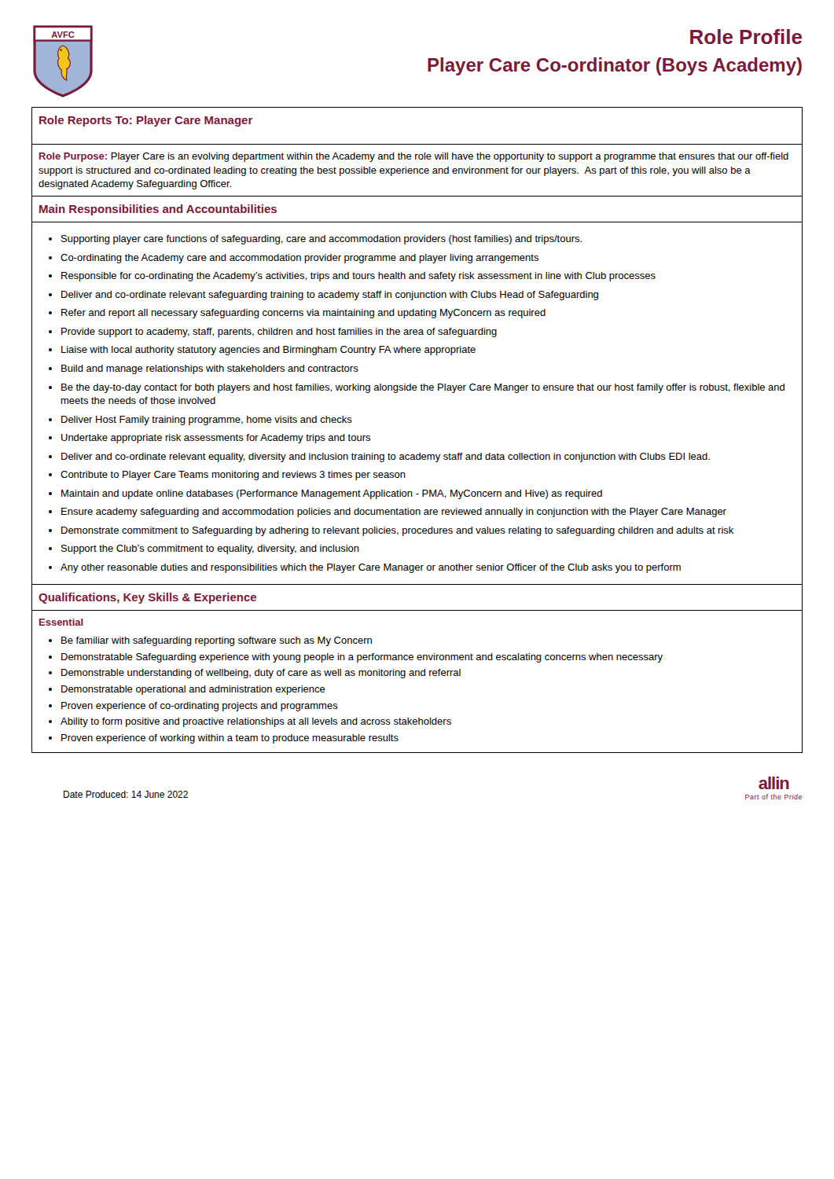AVFC
Role Profile
Player Care Co-ordinator (Boys Academy)
Role Reports To: Player Care Manager
Role Purpose: Player Care is an evolving department within the Academy and the role will have the opportunity to support a programme that ensures that our off-field support is structured and co-ordinated leading to creating the best possible experience and environment for our players. As part of this role, you will also be a designated Academy Safeguarding Officer.
Main Responsibilities and Accountabilities
Supporting player care functions of safeguarding, care and accommodation providers (host families) and trips/tours.
Co-ordinating the Academy care and accommodation provider programme and player living arrangements
Responsible for co-ordinating the Academy’s activities, trips and tours health and safety risk assessment in line with Club processes
Deliver and co-ordinate relevant safeguarding training to academy staff in conjunction with Clubs Head of Safeguarding
Refer and report all necessary safeguarding concerns via maintaining and updating MyConcern as required
Provide support to academy, staff, parents, children and host families in the area of safeguarding
Liaise with local authority statutory agencies and Birmingham Country FA where appropriate
Build and manage relationships with stakeholders and contractors
Be the day-to-day contact for both players and host families, working alongside the Player Care Manger to ensure that our host family offer is robust, flexible and meets the needs of those involved
Deliver Host Family training programme, home visits and checks
Undertake appropriate risk assessments for Academy trips and tours
Deliver and co-ordinate relevant equality, diversity and inclusion training to academy staff and data collection in conjunction with Clubs EDI lead.
Contribute to Player Care Teams monitoring and reviews 3 times per season
Maintain and update online databases (Performance Management Application - PMA, MyConcern and Hive) as required
Ensure academy safeguarding and accommodation policies and documentation are reviewed annually in conjunction with the Player Care Manager
Demonstrate commitment to Safeguarding by adhering to relevant policies, procedures and values relating to safeguarding children and adults at risk
Support the Club’s commitment to equality, diversity, and inclusion
Any other reasonable duties and responsibilities which the Player Care Manager or another senior Officer of the Club asks you to perform
Qualifications, Key Skills & Experience
Essential
Be familiar with safeguarding reporting software such as My Concern
Demonstratable Safeguarding experience with young people in a performance environment and escalating concerns when necessary
Demonstrable understanding of wellbeing, duty of care as well as monitoring and referral
Demonstratable operational and administration experience
Proven experience of co-ordinating projects and programmes
Ability to form positive and proactive relationships at all levels and across stakeholders
Proven experience of working within a team to produce measurable results
Date Produced: 14 June 2022
allin
Part of the Pride